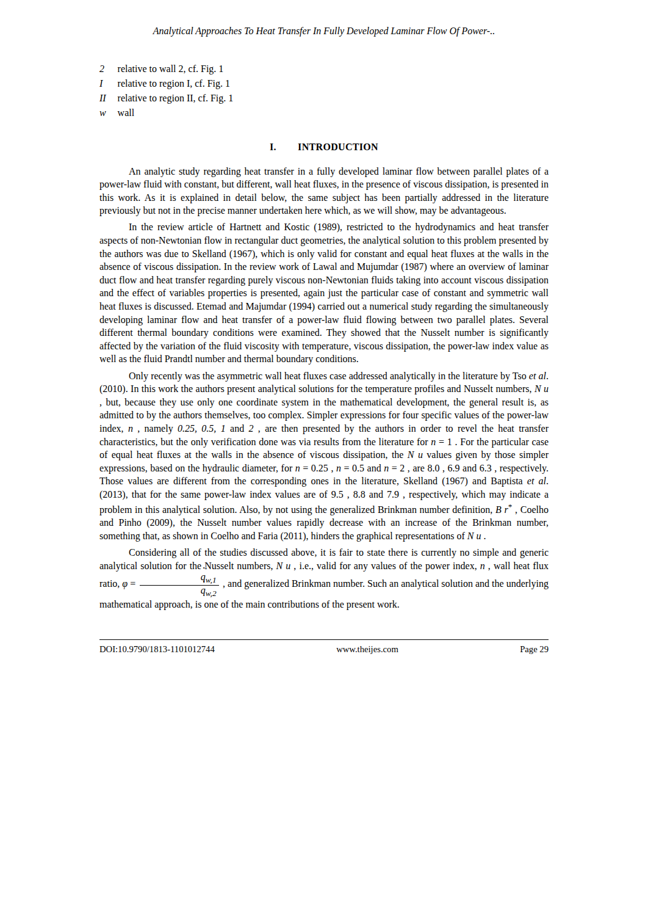Analytical Approaches To Heat Transfer In Fully Developed Laminar Flow Of Power-..
2 relative to wall 2, cf. Fig. 1
I relative to region I, cf. Fig. 1
II relative to region II, cf. Fig. 1
w wall
I. INTRODUCTION
An analytic study regarding heat transfer in a fully developed laminar flow between parallel plates of a power-law fluid with constant, but different, wall heat fluxes, in the presence of viscous dissipation, is presented in this work. As it is explained in detail below, the same subject has been partially addressed in the literature previously but not in the precise manner undertaken here which, as we will show, may be advantageous.
In the review article of Hartnett and Kostic (1989), restricted to the hydrodynamics and heat transfer aspects of non-Newtonian flow in rectangular duct geometries, the analytical solution to this problem presented by the authors was due to Skelland (1967), which is only valid for constant and equal heat fluxes at the walls in the absence of viscous dissipation. In the review work of Lawal and Mujumdar (1987) where an overview of laminar duct flow and heat transfer regarding purely viscous non-Newtonian fluids taking into account viscous dissipation and the effect of variables properties is presented, again just the particular case of constant and symmetric wall heat fluxes is discussed. Etemad and Majumdar (1994) carried out a numerical study regarding the simultaneously developing laminar flow and heat transfer of a power-law fluid flowing between two parallel plates. Several different thermal boundary conditions were examined. They showed that the Nusselt number is significantly affected by the variation of the fluid viscosity with temperature, viscous dissipation, the power-law index value as well as the fluid Prandtl number and thermal boundary conditions.
Only recently was the asymmetric wall heat fluxes case addressed analytically in the literature by Tso et al. (2010). In this work the authors present analytical solutions for the temperature profiles and Nusselt numbers, N u , but, because they use only one coordinate system in the mathematical development, the general result is, as admitted to by the authors themselves, too complex. Simpler expressions for four specific values of the power-law index, n , namely 0.25, 0.5, 1 and 2 , are then presented by the authors in order to revel the heat transfer characteristics, but the only verification done was via results from the literature for n = 1 . For the particular case of equal heat fluxes at the walls in the absence of viscous dissipation, the N u values given by those simpler expressions, based on the hydraulic diameter, for n = 0.25 , n = 0.5 and n = 2 , are 8.0 , 6.9 and 6.3 , respectively. Those values are different from the corresponding ones in the literature, Skelland (1967) and Baptista et al. (2013), that for the same power-law index values are of 9.5 , 8.8 and 7.9 , respectively, which may indicate a problem in this analytical solution. Also, by not using the generalized Brinkman number definition, B r* , Coelho and Pinho (2009), the Nusselt number values rapidly decrease with an increase of the Brinkman number, something that, as shown in Coelho and Faria (2011), hinders the graphical representations of N u .
Considering all of the studies discussed above, it is fair to state there is currently no simple and generic analytical solution for the Nusselt numbers, N u , i.e., valid for any values of the power index, n , wall heat flux ratio, φ = qw,1 qw,2 , and generalized Brinkman number. Such an analytical solution and the underlying mathematical approach, is one of the main contributions of the present work.
DOI:10.9790/1813-1101012744 www.theijes.com Page 29